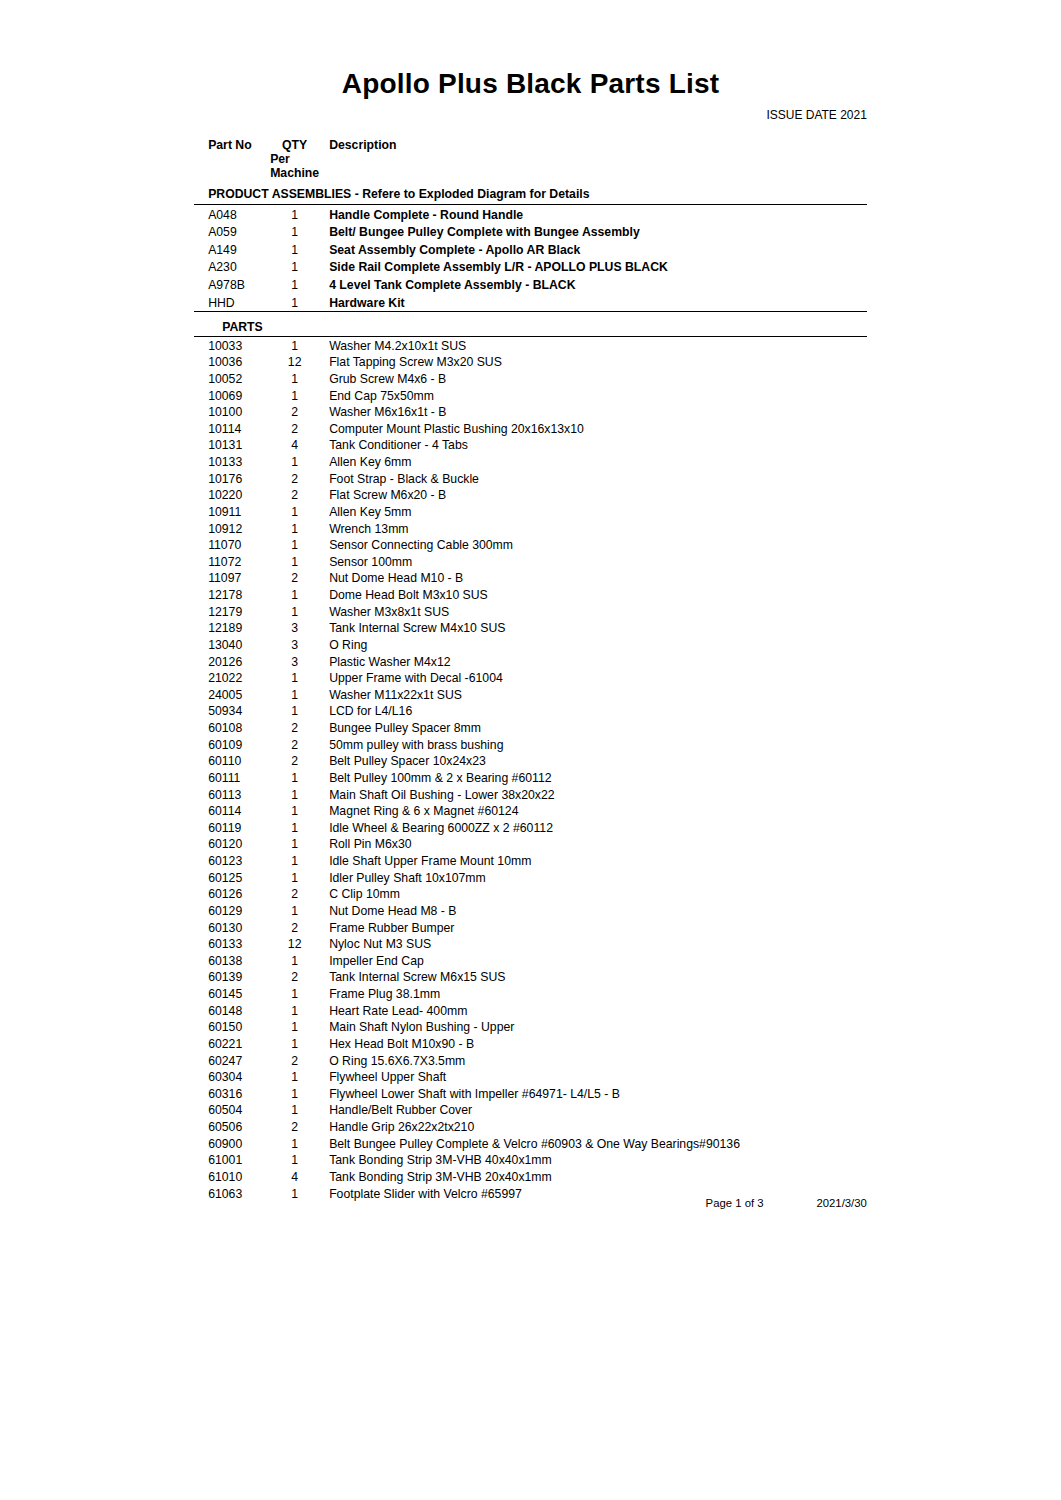Apollo Plus Black Parts List
ISSUE DATE 2021
| Part No | QTY | Description |
| | Per Machine | |
| PRODUCT ASSEMBLIES - Refere to Exploded Diagram for Details |
| A048 | 1 | Handle Complete - Round Handle |
| A059 | 1 | Belt/ Bungee Pulley Complete with Bungee Assembly |
| A149 | 1 | Seat Assembly Complete - Apollo AR Black |
| A230 | 1 | Side Rail Complete Assembly L/R - APOLLO PLUS BLACK |
| A978B | 1 | 4 Level Tank Complete Assembly - BLACK |
| HHD | 1 | Hardware Kit |
| PARTS |
| 10033 | 1 | Washer M4.2x10x1t SUS |
| 10036 | 12 | Flat Tapping Screw M3x20 SUS |
| 10052 | 1 | Grub Screw M4x6 - B |
| 10069 | 1 | End Cap 75x50mm |
| 10100 | 2 | Washer M6x16x1t - B |
| 10114 | 2 | Computer Mount Plastic Bushing 20x16x13x10 |
| 10131 | 4 | Tank Conditioner - 4 Tabs |
| 10133 | 1 | Allen Key 6mm |
| 10176 | 2 | Foot Strap - Black & Buckle |
| 10220 | 2 | Flat Screw M6x20 - B |
| 10911 | 1 | Allen Key 5mm |
| 10912 | 1 | Wrench 13mm |
| 11070 | 1 | Sensor Connecting Cable 300mm |
| 11072 | 1 | Sensor 100mm |
| 11097 | 2 | Nut Dome Head M10 - B |
| 12178 | 1 | Dome Head Bolt M3x10 SUS |
| 12179 | 1 | Washer M3x8x1t SUS |
| 12189 | 3 | Tank Internal Screw M4x10 SUS |
| 13040 | 3 | O Ring |
| 20126 | 3 | Plastic Washer M4x12 |
| 21022 | 1 | Upper Frame with Decal -61004 |
| 24005 | 1 | Washer M11x22x1t SUS |
| 50934 | 1 | LCD for L4/L16 |
| 60108 | 2 | Bungee Pulley Spacer 8mm |
| 60109 | 2 | 50mm pulley with brass bushing |
| 60110 | 2 | Belt Pulley Spacer 10x24x23 |
| 60111 | 1 | Belt Pulley 100mm & 2 x Bearing #60112 |
| 60113 | 1 | Main Shaft Oil Bushing - Lower 38x20x22 |
| 60114 | 1 | Magnet Ring & 6 x Magnet #60124 |
| 60119 | 1 | Idle Wheel & Bearing 6000ZZ x 2 #60112 |
| 60120 | 1 | Roll Pin M6x30 |
| 60123 | 1 | Idle Shaft Upper Frame Mount 10mm |
| 60125 | 1 | Idler Pulley Shaft 10x107mm |
| 60126 | 2 | C Clip 10mm |
| 60129 | 1 | Nut Dome Head M8 - B |
| 60130 | 2 | Frame Rubber Bumper |
| 60133 | 12 | Nyloc Nut M3 SUS |
| 60138 | 1 | Impeller End Cap |
| 60139 | 2 | Tank Internal Screw M6x15 SUS |
| 60145 | 1 | Frame Plug 38.1mm |
| 60148 | 1 | Heart Rate Lead- 400mm |
| 60150 | 1 | Main Shaft Nylon Bushing - Upper |
| 60221 | 1 | Hex Head Bolt M10x90 - B |
| 60247 | 2 | O Ring 15.6X6.7X3.5mm |
| 60304 | 1 | Flywheel Upper Shaft |
| 60316 | 1 | Flywheel Lower Shaft with Impeller #64971- L4/L5 - B |
| 60504 | 1 | Handle/Belt Rubber Cover |
| 60506 | 2 | Handle Grip 26x22x2tx210 |
| 60900 | 1 | Belt Bungee Pulley Complete & Velcro #60903 & One Way Bearings#90136 |
| 61001 | 1 | Tank Bonding Strip 3M-VHB 40x40x1mm |
| 61010 | 4 | Tank Bonding Strip 3M-VHB 20x40x1mm |
| 61063 | 1 | Footplate Slider with Velcro #65997 |
Page 1 of 32021/3/30